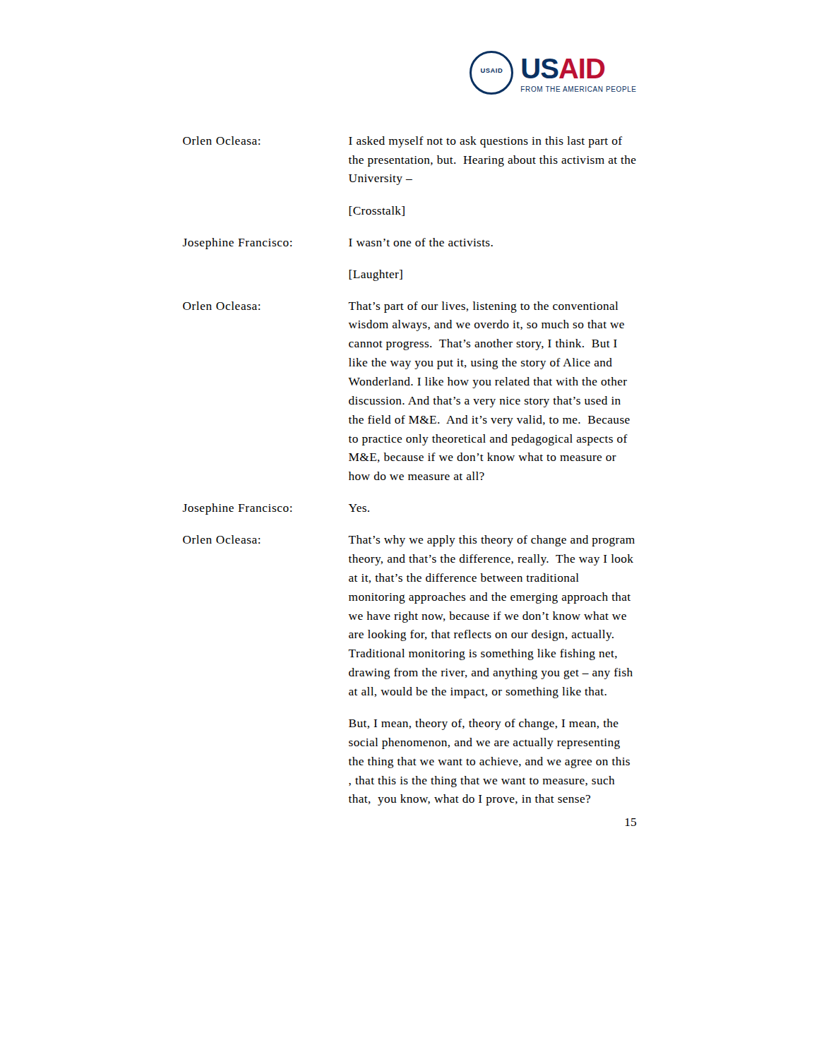USAID USAID
FROM THE AMERICAN PEOPLE
| Orlen Ocleasa: | I asked myself not to ask questions in this last part of the presentation, but. Hearing about this activism at the University – [Crosstalk] |
| Josephine Francisco: | I wasn’t one of the activists. [Laughter] |
| Orlen Ocleasa: | That’s part of our lives, listening to the conventional wisdom always, and we overdo it, so much so that we cannot progress. That’s another story, I think. But I like the way you put it, using the story of Alice and Wonderland. I like how you related that with the other discussion. And that’s a very nice story that’s used in the field of M&E. And it’s very valid, to me. Because to practice only theoretical and pedagogical aspects of M&E, because if we don’t know what to measure or how do we measure at all? |
| Josephine Francisco: | Yes. |
| Orlen Ocleasa: | That’s why we apply this theory of change and program theory, and that’s the difference, really. The way I look at it, that’s the difference between traditional monitoring approaches and the emerging approach that we have right now, because if we don’t know what we are looking for, that reflects on our design, actually. Traditional monitoring is something like fishing net, drawing from the river, and anything you get – any fish at all, would be the impact, or something like that. But, I mean, theory of, theory of change, I mean, the social phenomenon, and we are actually representing the thing that we want to achieve, and we agree on this , that this is the thing that we want to measure, such that, you know, what do I prove, in that sense? |
15